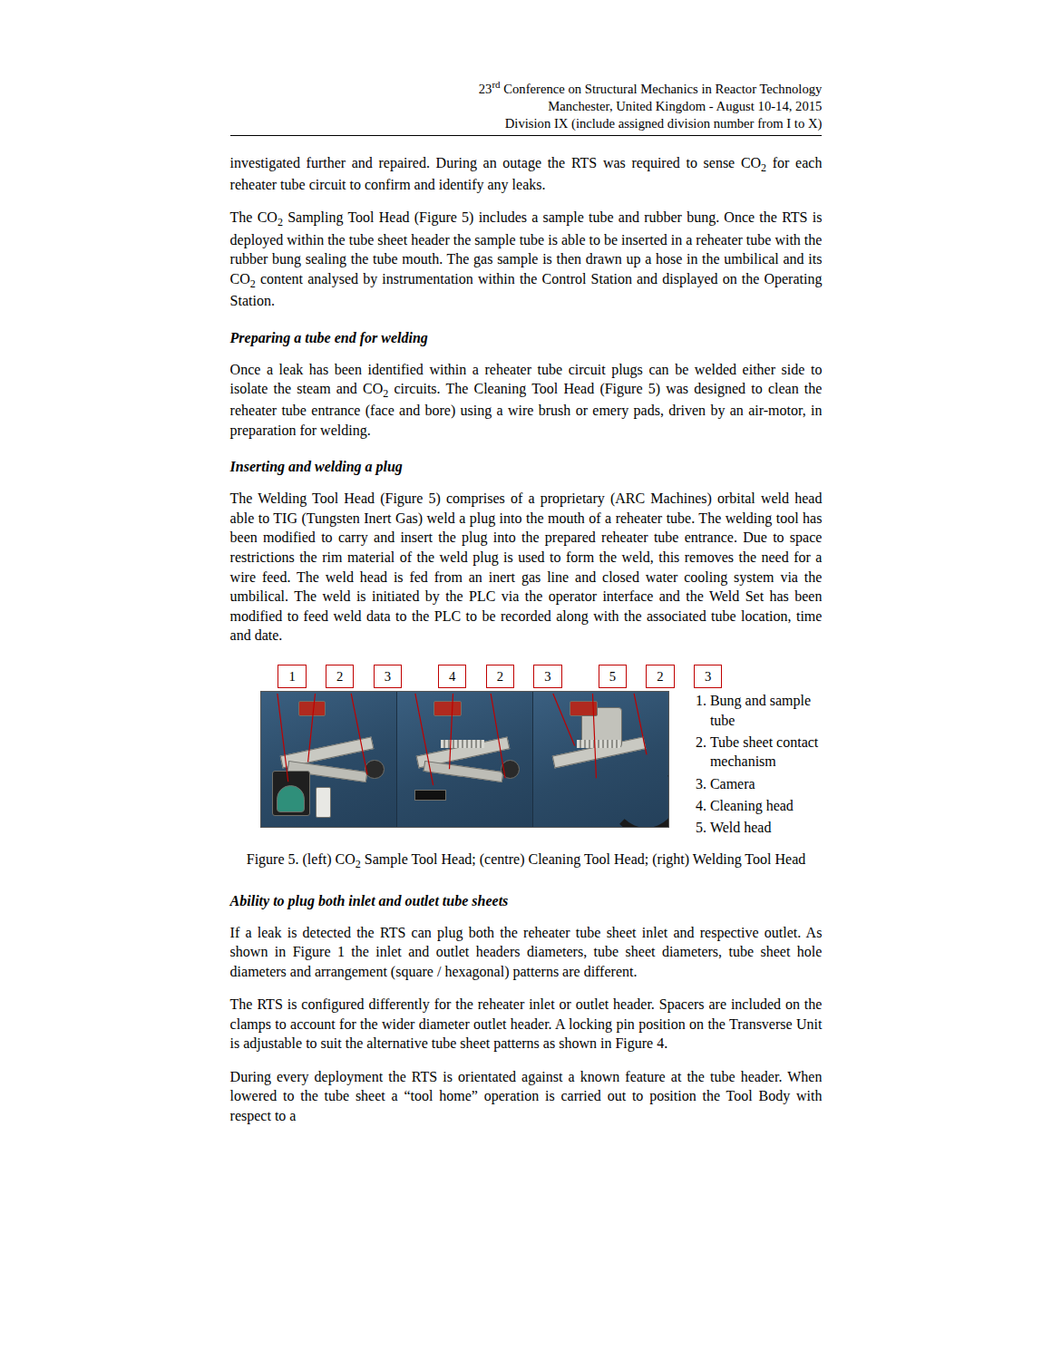23rd Conference on Structural Mechanics in Reactor Technology Manchester, United Kingdom - August 10-14, 2015 Division IX (include assigned division number from I to X)
investigated further and repaired. During an outage the RTS was required to sense CO2 for each reheater tube circuit to confirm and identify any leaks.
The CO2 Sampling Tool Head (Figure 5) includes a sample tube and rubber bung. Once the RTS is deployed within the tube sheet header the sample tube is able to be inserted in a reheater tube with the rubber bung sealing the tube mouth. The gas sample is then drawn up a hose in the umbilical and its CO2 content analysed by instrumentation within the Control Station and displayed on the Operating Station.
Preparing a tube end for welding
Once a leak has been identified within a reheater tube circuit plugs can be welded either side to isolate the steam and CO2 circuits. The Cleaning Tool Head (Figure 5) was designed to clean the reheater tube entrance (face and bore) using a wire brush or emery pads, driven by an air-motor, in preparation for welding.
Inserting and welding a plug
The Welding Tool Head (Figure 5) comprises of a proprietary (ARC Machines) orbital weld head able to TIG (Tungsten Inert Gas) weld a plug into the mouth of a reheater tube. The welding tool has been modified to carry and insert the plug into the prepared reheater tube entrance. Due to space restrictions the rim material of the weld plug is used to form the weld, this removes the need for a wire feed. The weld head is fed from an inert gas line and closed water cooling system via the umbilical. The weld is initiated by the PLC via the operator interface and the Weld Set has been modified to feed weld data to the PLC to be recorded along with the associated tube location, time and date.
1
2
3
4
2
3
5
2
3
Bung and sample tube
Tube sheet contact mechanism
Camera
Cleaning head
Weld head
Figure 5. (left) CO2 Sample Tool Head; (centre) Cleaning Tool Head; (right) Welding Tool Head
Ability to plug both inlet and outlet tube sheets
If a leak is detected the RTS can plug both the reheater tube sheet inlet and respective outlet. As shown in Figure 1 the inlet and outlet headers diameters, tube sheet diameters, tube sheet hole diameters and arrangement (square / hexagonal) patterns are different.
The RTS is configured differently for the reheater inlet or outlet header. Spacers are included on the clamps to account for the wider diameter outlet header. A locking pin position on the Transverse Unit is adjustable to suit the alternative tube sheet patterns as shown in Figure 4.
During every deployment the RTS is orientated against a known feature at the tube header. When lowered to the tube sheet a “tool home” operation is carried out to position the Tool Body with respect to a